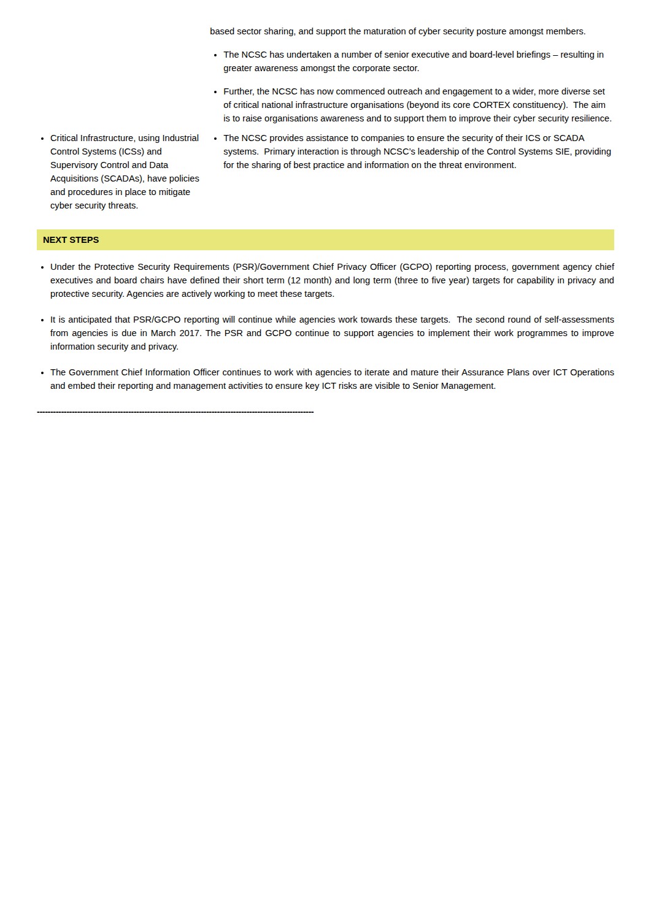| | based sector sharing, and support the maturation of cyber security posture amongst members. The NCSC has undertaken a number of senior executive and board-level briefings – resulting in greater awareness amongst the corporate sector. Further, the NCSC has now commenced outreach and engagement to a wider, more diverse set of critical national infrastructure organisations (beyond its core CORTEX constituency). The aim is to raise organisations awareness and to support them to improve their cyber security resilience. |
| Critical Infrastructure, using Industrial Control Systems (ICSs) and Supervisory Control and Data Acquisitions (SCADAs), have policies and procedures in place to mitigate cyber security threats. | The NCSC provides assistance to companies to ensure the security of their ICS or SCADA systems. Primary interaction is through NCSC’s leadership of the Control Systems SIE, providing for the sharing of best practice and information on the threat environment. |
NEXT STEPS
Under the Protective Security Requirements (PSR)/Government Chief Privacy Officer (GCPO) reporting process, government agency chief executives and board chairs have defined their short term (12 month) and long term (three to five year) targets for capability in privacy and protective security. Agencies are actively working to meet these targets.
It is anticipated that PSR/GCPO reporting will continue while agencies work towards these targets. The second round of self-assessments from agencies is due in March 2017. The PSR and GCPO continue to support agencies to implement their work programmes to improve information security and privacy.
The Government Chief Information Officer continues to work with agencies to iterate and mature their Assurance Plans over ICT Operations and embed their reporting and management activities to ensure key ICT risks are visible to Senior Management.
-------------------------------------------------------------------------------------------------------